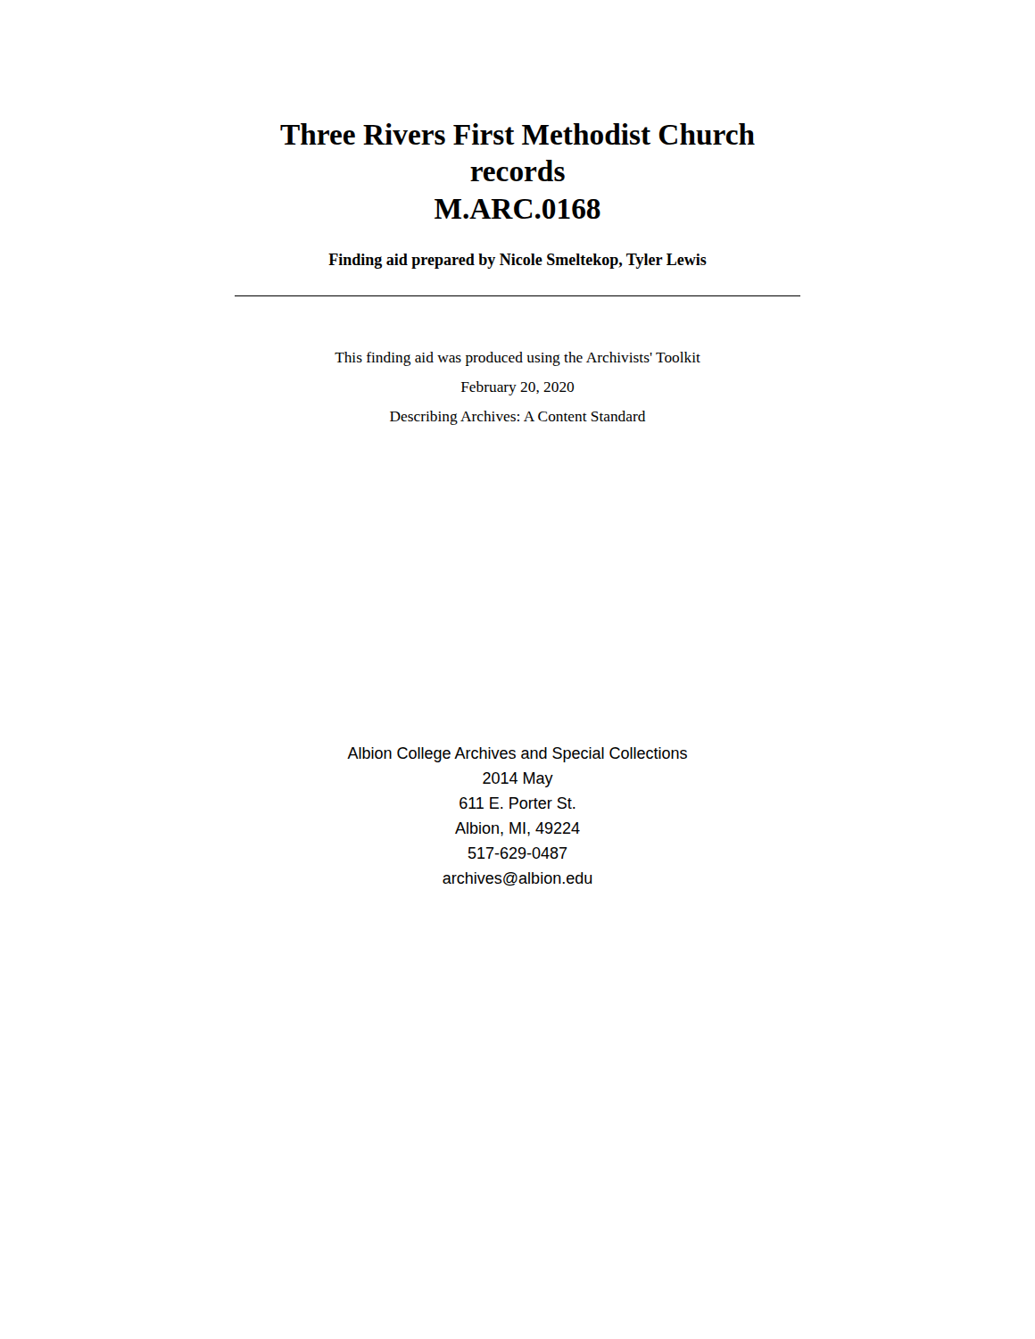Three Rivers First Methodist Church records
M.ARC.0168
Finding aid prepared by Nicole Smeltekop, Tyler Lewis
This finding aid was produced using the Archivists' Toolkit
February 20, 2020
Describing Archives: A Content Standard
Albion College Archives and Special Collections
2014 May
611 E. Porter St.
Albion, MI, 49224
517-629-0487
archives@albion.edu